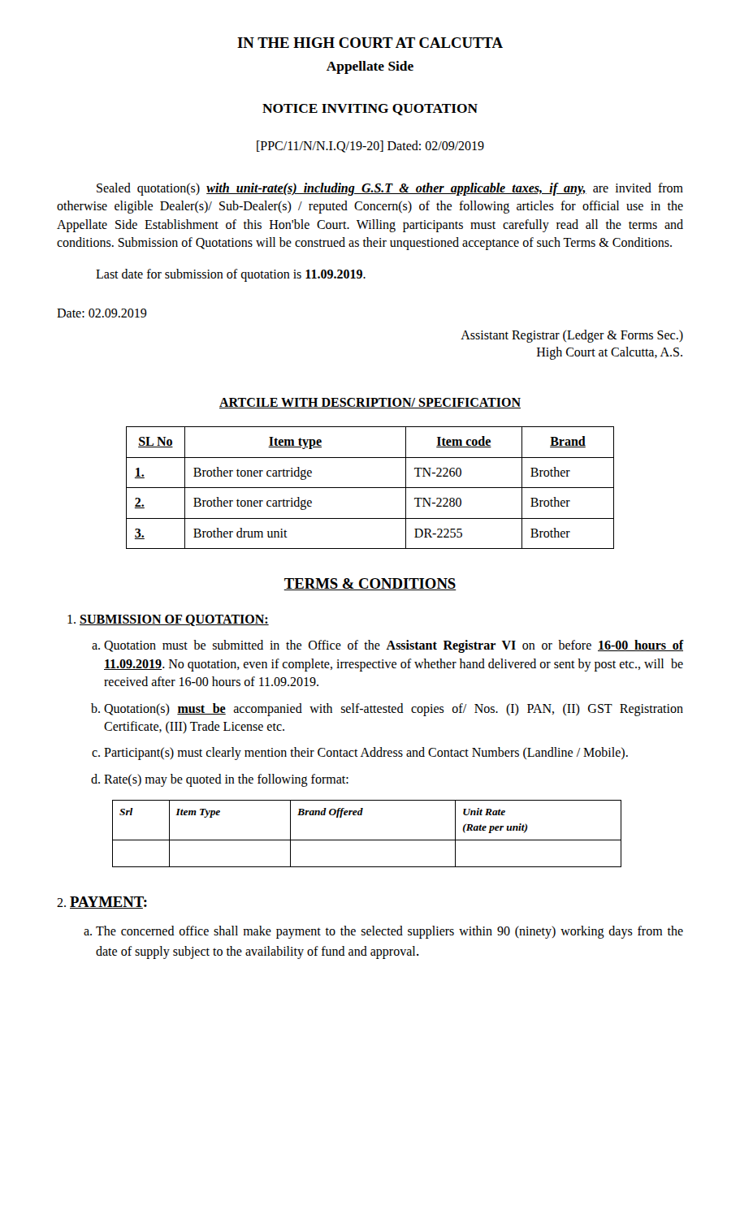IN THE HIGH COURT AT CALCUTTA
Appellate Side
NOTICE INVITING QUOTATION
[PPC/11/N/N.I.Q/19-20] Dated: 02/09/2019
Sealed quotation(s) with unit-rate(s) including G.S.T & other applicable taxes, if any, are invited from otherwise eligible Dealer(s)/ Sub-Dealer(s) / reputed Concern(s) of the following articles for official use in the Appellate Side Establishment of this Hon'ble Court. Willing participants must carefully read all the terms and conditions. Submission of Quotations will be construed as their unquestioned acceptance of such Terms & Conditions.
Last date for submission of quotation is 11.09.2019.
Date: 02.09.2019
Assistant Registrar (Ledger & Forms Sec.)
High Court at Calcutta, A.S.
ARTCILE WITH DESCRIPTION/ SPECIFICATION
| SL No | Item type | Item code | Brand |
| --- | --- | --- | --- |
| 1. | Brother toner cartridge | TN-2260 | Brother |
| 2. | Brother toner cartridge | TN-2280 | Brother |
| 3. | Brother drum unit | DR-2255 | Brother |
TERMS & CONDITIONS
SUBMISSION OF QUOTATION:
Quotation must be submitted in the Office of the Assistant Registrar VI on or before 16-00 hours of 11.09.2019. No quotation, even if complete, irrespective of whether hand delivered or sent by post etc., will be received after 16-00 hours of 11.09.2019.
Quotation(s) must be accompanied with self-attested copies of/ Nos. (I) PAN, (II) GST Registration Certificate, (III) Trade License etc.
Participant(s) must clearly mention their Contact Address and Contact Numbers (Landline / Mobile).
Rate(s) may be quoted in the following format:
| Srl | Item Type | Brand Offered | Unit Rate (Rate per unit) |
| --- | --- | --- | --- |
2. PAYMENT:
The concerned office shall make payment to the selected suppliers within 90 (ninety) working days from the date of supply subject to the availability of fund and approval.